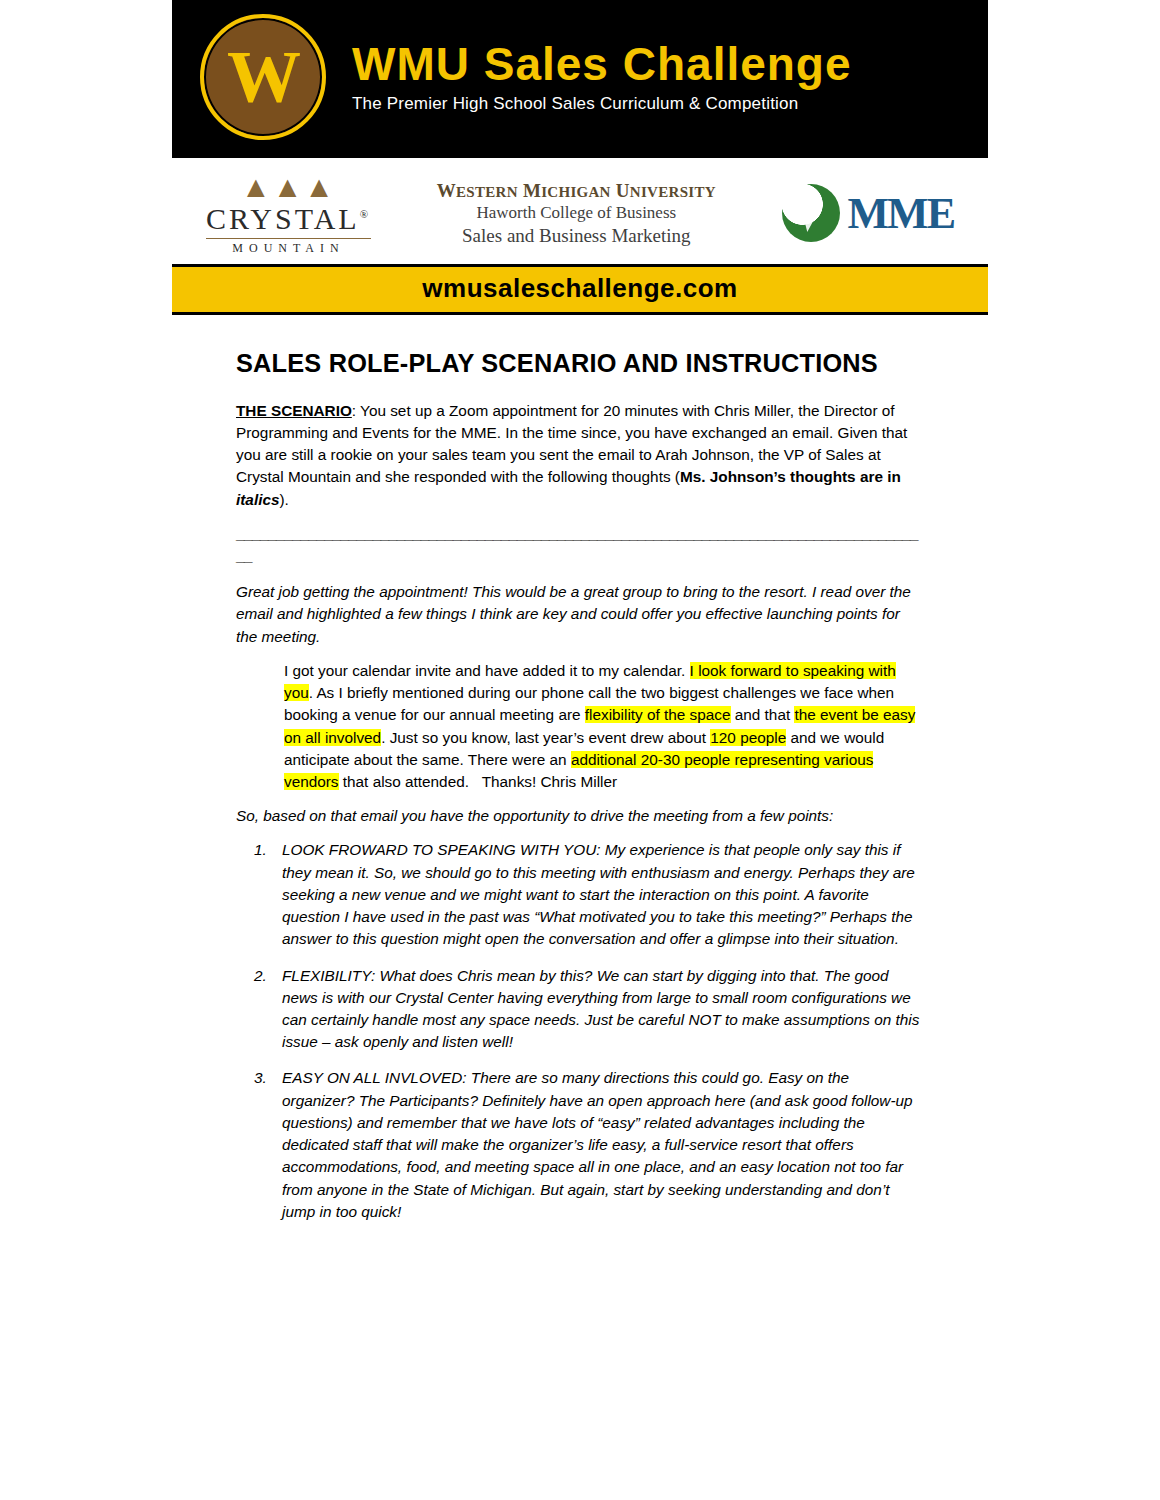W
WMU Sales Challenge
The Premier High School Sales Curriculum & Competition
▲▲▲
CRYSTAL®
MOUNTAIN
WESTERN MICHIGAN UNIVERSITY
Haworth College of Business
Sales and Business Marketing
MME
wmusaleschallenge.com
SALES ROLE-PLAY SCENARIO AND INSTRUCTIONS
THE SCENARIO: You set up a Zoom appointment for 20 minutes with Chris Miller, the Director of Programming and Events for the MME. In the time since, you have exchanged an email. Given that you are still a rookie on your sales team you sent the email to Arah Johnson, the VP of Sales at Crystal Mountain and she responded with the following thoughts (Ms. Johnson’s thoughts are in italics).
_______________________________________________________________________________________
Great job getting the appointment! This would be a great group to bring to the resort. I read over the email and highlighted a few things I think are key and could offer you effective launching points for the meeting.
I got your calendar invite and have added it to my calendar. I look forward to speaking with you. As I briefly mentioned during our phone call the two biggest challenges we face when booking a venue for our annual meeting are flexibility of the space and that the event be easy on all involved. Just so you know, last year’s event drew about 120 people and we would anticipate about the same. There were an additional 20-30 people representing various vendors that also attended. Thanks! Chris Miller
So, based on that email you have the opportunity to drive the meeting from a few points:
LOOK FROWARD TO SPEAKING WITH YOU: My experience is that people only say this if they mean it. So, we should go to this meeting with enthusiasm and energy. Perhaps they are seeking a new venue and we might want to start the interaction on this point. A favorite question I have used in the past was “What motivated you to take this meeting?” Perhaps the answer to this question might open the conversation and offer a glimpse into their situation.
FLEXIBILITY: What does Chris mean by this? We can start by digging into that. The good news is with our Crystal Center having everything from large to small room configurations we can certainly handle most any space needs. Just be careful NOT to make assumptions on this issue – ask openly and listen well!
EASY ON ALL INVLOVED: There are so many directions this could go. Easy on the organizer? The Participants? Definitely have an open approach here (and ask good follow-up questions) and remember that we have lots of “easy” related advantages including the dedicated staff that will make the organizer’s life easy, a full-service resort that offers accommodations, food, and meeting space all in one place, and an easy location not too far from anyone in the State of Michigan. But again, start by seeking understanding and don’t jump in too quick!